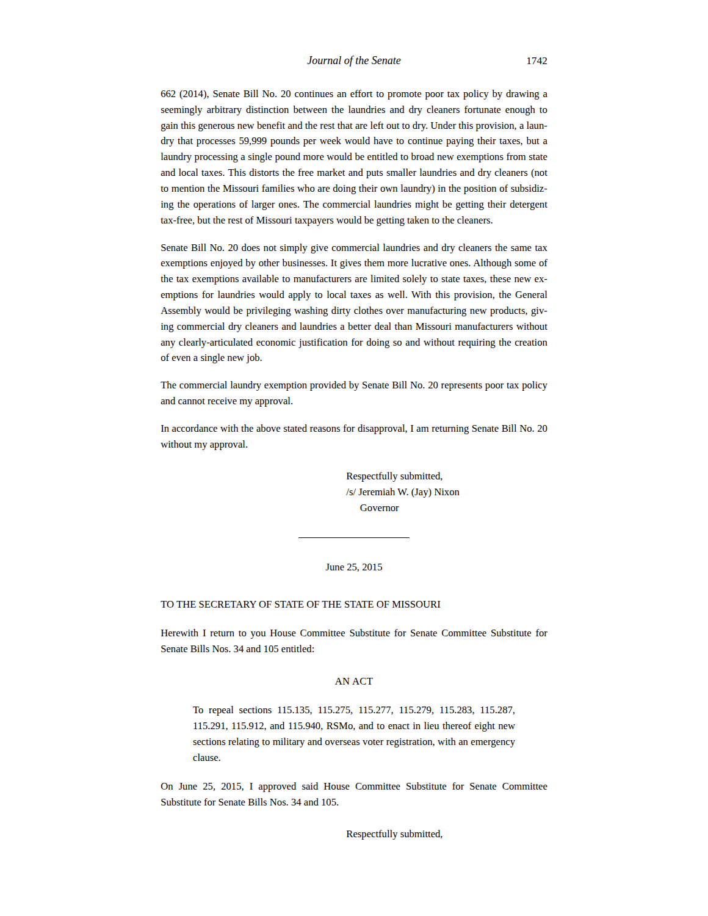Journal of the Senate 1742
662 (2014), Senate Bill No. 20 continues an effort to promote poor tax policy by drawing a seemingly arbitrary distinction between the laundries and dry cleaners fortunate enough to gain this generous new benefit and the rest that are left out to dry. Under this provision, a laundry that processes 59,999 pounds per week would have to continue paying their taxes, but a laundry processing a single pound more would be entitled to broad new exemptions from state and local taxes. This distorts the free market and puts smaller laundries and dry cleaners (not to mention the Missouri families who are doing their own laundry) in the position of subsidizing the operations of larger ones. The commercial laundries might be getting their detergent tax-free, but the rest of Missouri taxpayers would be getting taken to the cleaners.
Senate Bill No. 20 does not simply give commercial laundries and dry cleaners the same tax exemptions enjoyed by other businesses. It gives them more lucrative ones. Although some of the tax exemptions available to manufacturers are limited solely to state taxes, these new exemptions for laundries would apply to local taxes as well. With this provision, the General Assembly would be privileging washing dirty clothes over manufacturing new products, giving commercial dry cleaners and laundries a better deal than Missouri manufacturers without any clearly-articulated economic justification for doing so and without requiring the creation of even a single new job.
The commercial laundry exemption provided by Senate Bill No. 20 represents poor tax policy and cannot receive my approval.
In accordance with the above stated reasons for disapproval, I am returning Senate Bill No. 20 without my approval.
Respectfully submitted,
/s/ Jeremiah W. (Jay) Nixon
Governor
June 25, 2015
TO THE SECRETARY OF STATE OF THE STATE OF MISSOURI
Herewith I return to you House Committee Substitute for Senate Committee Substitute for Senate Bills Nos. 34 and 105 entitled:
AN ACT
To repeal sections 115.135, 115.275, 115.277, 115.279, 115.283, 115.287, 115.291, 115.912, and 115.940, RSMo, and to enact in lieu thereof eight new sections relating to military and overseas voter registration, with an emergency clause.
On June 25, 2015, I approved said House Committee Substitute for Senate Committee Substitute for Senate Bills Nos. 34 and 105.
Respectfully submitted,